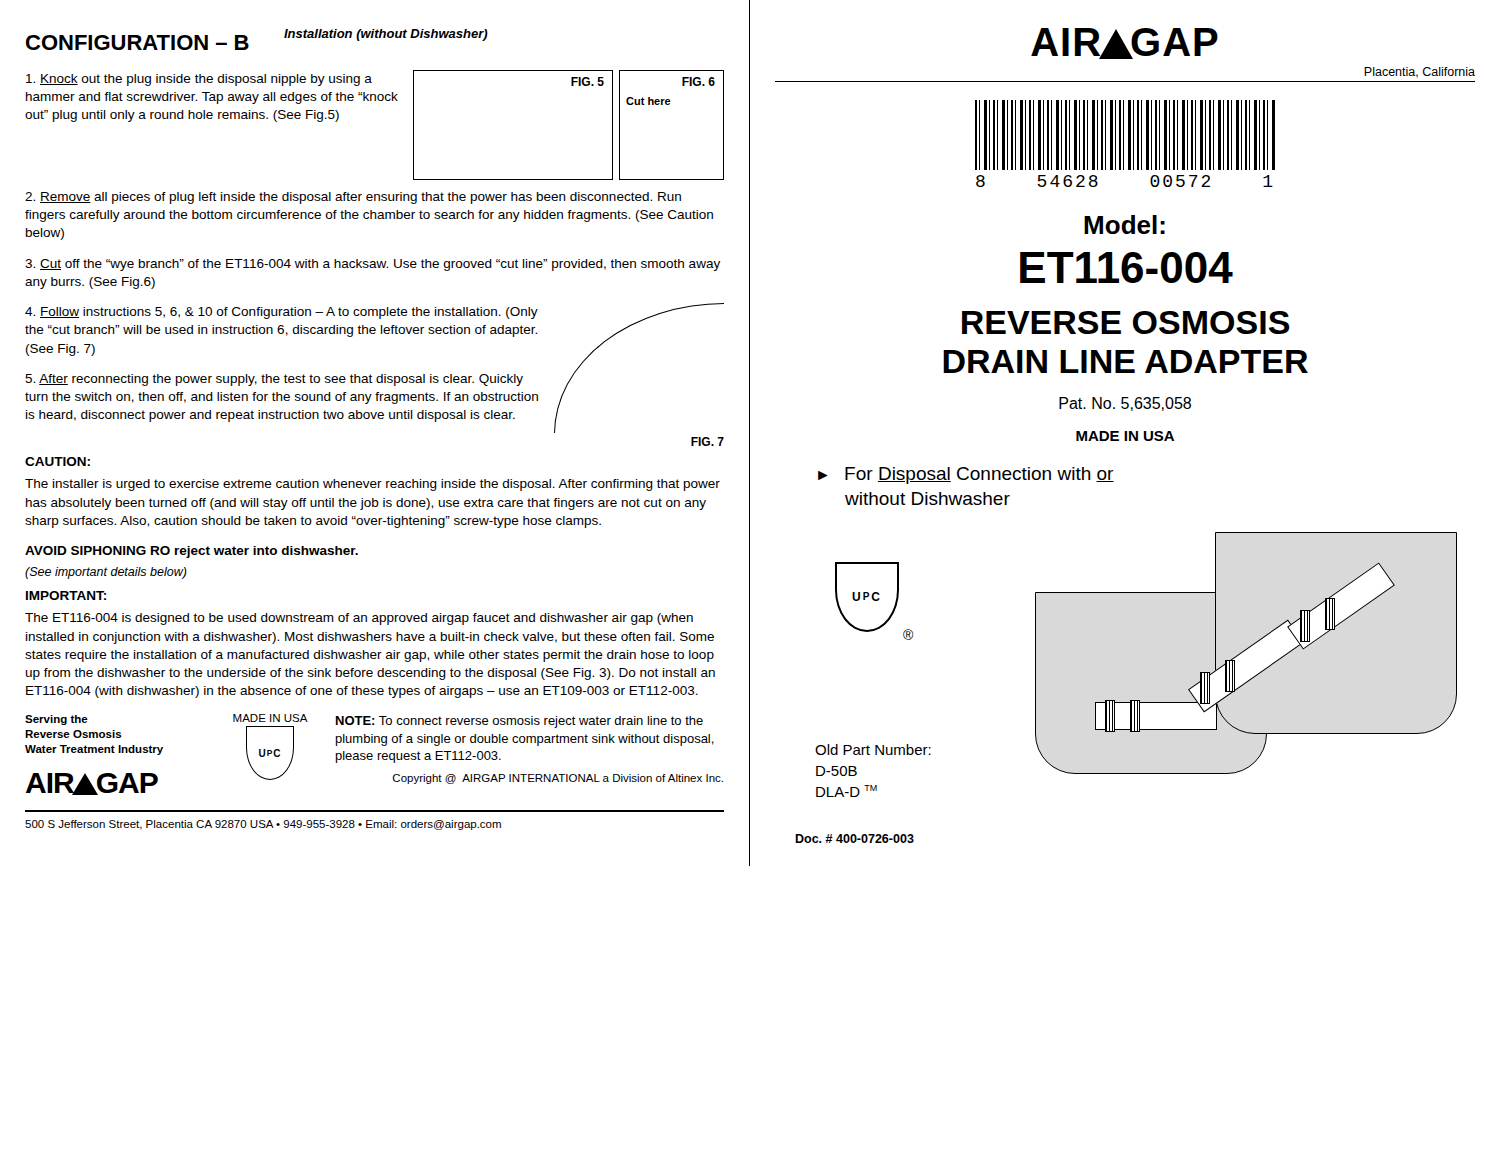CONFIGURATION – B
Installation (without Dishwasher)
FIG. 6
Cut here
FIG. 5
1. Knock out the plug inside the disposal nipple by using a hammer and flat screwdriver. Tap away all edges of the “knock out” plug until only a round hole remains. (See Fig.5)
2. Remove all pieces of plug left inside the disposal after ensuring that the power has been disconnected. Run fingers carefully around the bottom circumference of the chamber to search for any hidden fragments. (See Caution below)
3. Cut off the “wye branch” of the ET116-004 with a hacksaw. Use the grooved “cut line” provided, then smooth away any burrs. (See Fig.6)
FIG. 7
4. Follow instructions 5, 6, & 10 of Configuration – A to complete the installation. (Only the “cut branch” will be used in instruction 6, discarding the leftover section of adapter. (See Fig. 7)
5. After reconnecting the power supply, the test to see that disposal is clear. Quickly turn the switch on, then off, and listen for the sound of any fragments. If an obstruction is heard, disconnect power and repeat instruction two above until disposal is clear.
CAUTION:
The installer is urged to exercise extreme caution whenever reaching inside the disposal. After confirming that power has absolutely been turned off (and will stay off until the job is done), use extra care that fingers are not cut on any sharp surfaces. Also, caution should be taken to avoid “over-tightening” screw-type hose clamps.
AVOID SIPHONING RO reject water into dishwasher.
(See important details below)
IMPORTANT:
The ET116-004 is designed to be used downstream of an approved airgap faucet and dishwasher air gap (when installed in conjunction with a dishwasher). Most dishwashers have a built-in check valve, but these often fail. Some states require the installation of a manufactured dishwasher air gap, while other states permit the drain hose to loop up from the dishwasher to the underside of the sink before descending to the disposal (See Fig. 3). Do not install an ET116-004 (with dishwasher) in the absence of one of these types of airgaps – use an ET109-003 or ET112-003.
Serving the
Reverse Osmosis
Water Treatment Industry
AIR GAP
MADE IN USA
UPC
NOTE: To connect reverse osmosis reject water drain line to the plumbing of a single or double compartment sink without disposal, please request a ET112-003.
Copyright @ AIRGAP INTERNATIONAL a Division of Altinex Inc.
500 S Jefferson Street, Placentia CA 92870 USA • 949-955-3928 • Email: orders@airgap.com
AIR GAP
Placentia, California
854628005721
Model:
ET116-004
REVERSE OSMOSIS
DRAIN LINE ADAPTER
Pat. No. 5,635,058
MADE IN USA
► For Disposal Connection with or
without Dishwasher
UPC
®
Old Part Number:
D-50B
DLA-D TM
Doc. # 400-0726-003